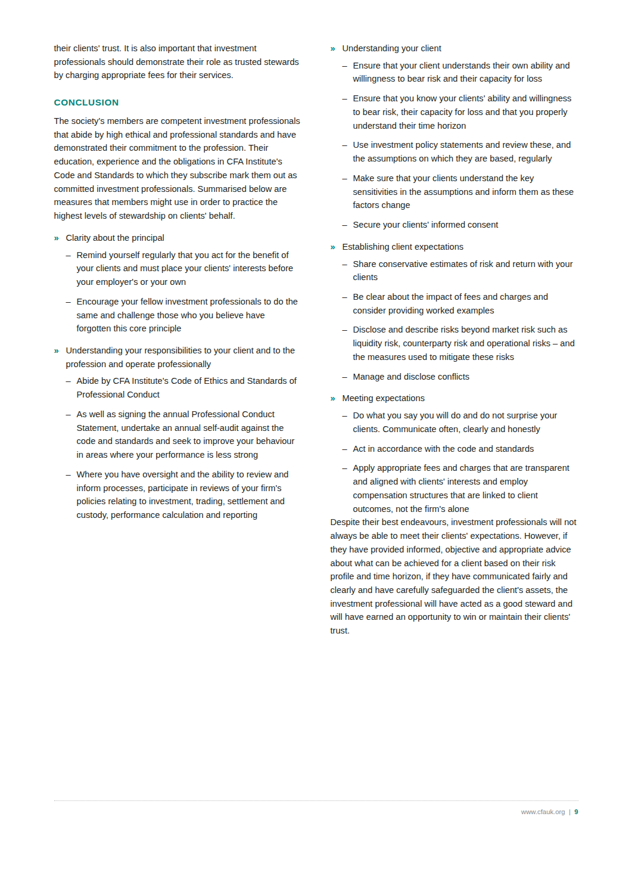their clients' trust. It is also important that investment professionals should demonstrate their role as trusted stewards by charging appropriate fees for their services.
Conclusion
The society's members are competent investment professionals that abide by high ethical and professional standards and have demonstrated their commitment to the profession. Their education, experience and the obligations in CFA Institute's Code and Standards to which they subscribe mark them out as committed investment professionals. Summarised below are measures that members might use in order to practice the highest levels of stewardship on clients' behalf.
» Clarity about the principal
Remind yourself regularly that you act for the benefit of your clients and must place your clients' interests before your employer's or your own
Encourage your fellow investment professionals to do the same and challenge those who you believe have forgotten this core principle
» Understanding your responsibilities to your client and to the profession and operate professionally
Abide by CFA Institute's Code of Ethics and Standards of Professional Conduct
As well as signing the annual Professional Conduct Statement, undertake an annual self-audit against the code and standards and seek to improve your behaviour in areas where your performance is less strong
Where you have oversight and the ability to review and inform processes, participate in reviews of your firm's policies relating to investment, trading, settlement and custody, performance calculation and reporting
» Understanding your client
Ensure that your client understands their own ability and willingness to bear risk and their capacity for loss
Ensure that you know your clients' ability and willingness to bear risk, their capacity for loss and that you properly understand their time horizon
Use investment policy statements and review these, and the assumptions on which they are based, regularly
Make sure that your clients understand the key sensitivities in the assumptions and inform them as these factors change
Secure your clients' informed consent
» Establishing client expectations
Share conservative estimates of risk and return with your clients
Be clear about the impact of fees and charges and consider providing worked examples
Disclose and describe risks beyond market risk such as liquidity risk, counterparty risk and operational risks – and the measures used to mitigate these risks
Manage and disclose conflicts
» Meeting expectations
Do what you say you will do and do not surprise your clients. Communicate often, clearly and honestly
Act in accordance with the code and standards
Apply appropriate fees and charges that are transparent and aligned with clients' interests and employ compensation structures that are linked to client outcomes, not the firm's alone
Despite their best endeavours, investment professionals will not always be able to meet their clients' expectations. However, if they have provided informed, objective and appropriate advice about what can be achieved for a client based on their risk profile and time horizon, if they have communicated fairly and clearly and have carefully safeguarded the client's assets, the investment professional will have acted as a good steward and will have earned an opportunity to win or maintain their clients' trust.
www.cfauk.org | 9